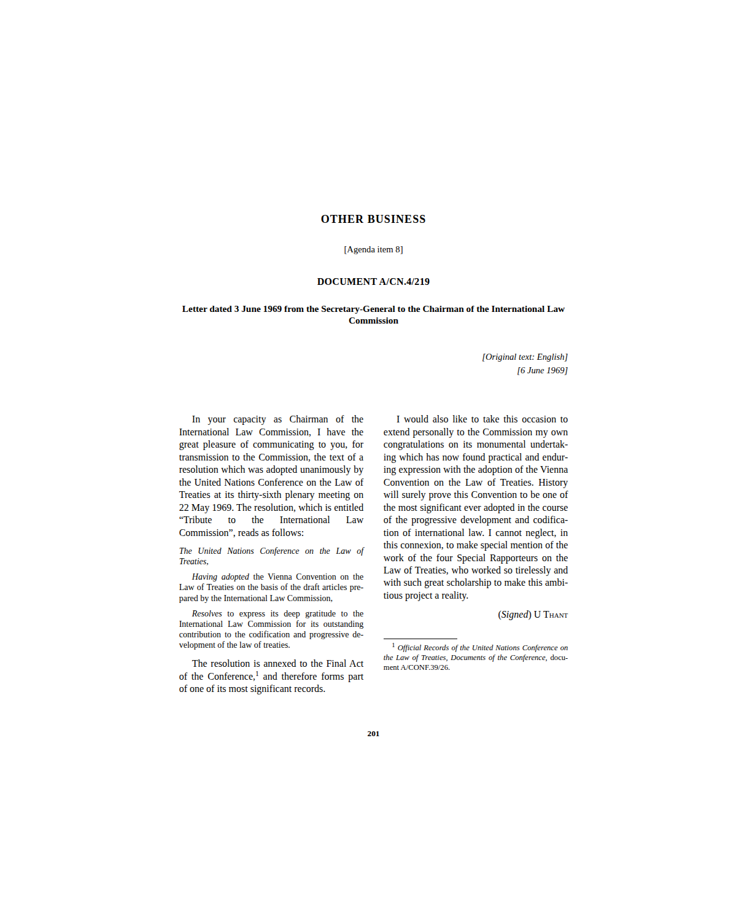OTHER BUSINESS
[Agenda item 8]
DOCUMENT A/CN.4/219
Letter dated 3 June 1969 from the Secretary-General to the Chairman of the International Law Commission
[Original text: English]
[6 June 1969]
In your capacity as Chairman of the International Law Commission, I have the great pleasure of communicating to you, for transmission to the Commission, the text of a resolution which was adopted unanimously by the United Nations Conference on the Law of Treaties at its thirty-sixth plenary meeting on 22 May 1969. The resolution, which is entitled “Tribute to the International Law Commission”, reads as follows:
The United Nations Conference on the Law of Treaties,
Having adopted the Vienna Convention on the Law of Treaties on the basis of the draft articles prepared by the International Law Commission,
Resolves to express its deep gratitude to the International Law Commission for its outstanding contribution to the codification and progressive development of the law of treaties.
The resolution is annexed to the Final Act of the Conference,1 and therefore forms part of one of its most significant records.
I would also like to take this occasion to extend personally to the Commission my own congratulations on its monumental undertaking which has now found practical and enduring expression with the adoption of the Vienna Convention on the Law of Treaties. History will surely prove this Convention to be one of the most significant ever adopted in the course of the progressive development and codification of international law. I cannot neglect, in this connexion, to make special mention of the work of the four Special Rapporteurs on the Law of Treaties, who worked so tirelessly and with such great scholarship to make this ambitious project a reality.
(Signed) U Thant
1 Official Records of the United Nations Conference on the Law of Treaties, Documents of the Conference, document A/CONF.39/26.
201